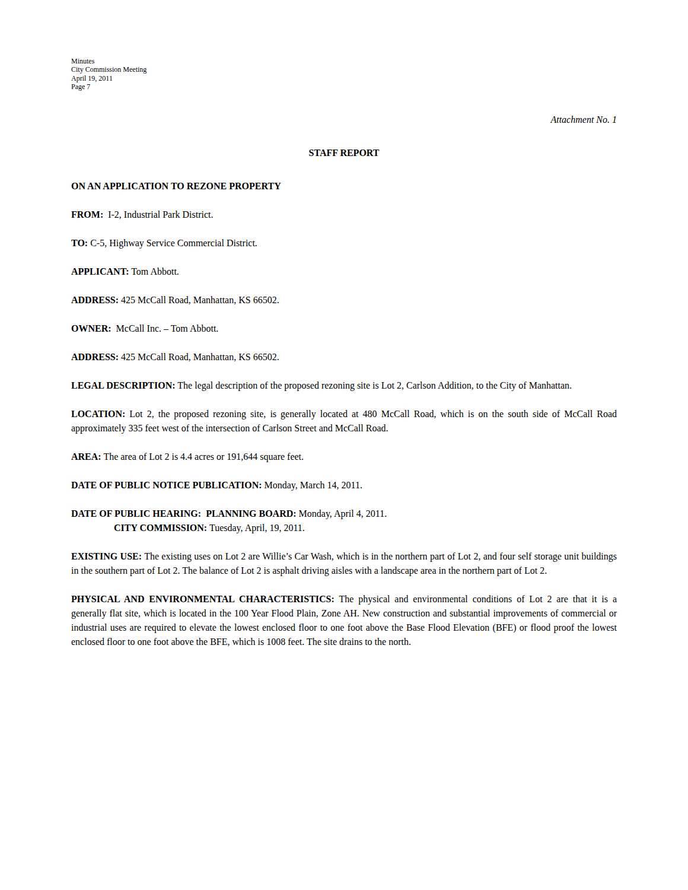Minutes
City Commission Meeting
April 19, 2011
Page 7
Attachment No. 1
STAFF REPORT
ON AN APPLICATION TO REZONE PROPERTY
FROM: I-2, Industrial Park District.
TO: C-5, Highway Service Commercial District.
APPLICANT: Tom Abbott.
ADDRESS: 425 McCall Road, Manhattan, KS 66502.
OWNER: McCall Inc. – Tom Abbott.
ADDRESS: 425 McCall Road, Manhattan, KS 66502.
LEGAL DESCRIPTION: The legal description of the proposed rezoning site is Lot 2, Carlson Addition, to the City of Manhattan.
LOCATION: Lot 2, the proposed rezoning site, is generally located at 480 McCall Road, which is on the south side of McCall Road approximately 335 feet west of the intersection of Carlson Street and McCall Road.
AREA: The area of Lot 2 is 4.4 acres or 191,644 square feet.
DATE OF PUBLIC NOTICE PUBLICATION: Monday, March 14, 2011.
DATE OF PUBLIC HEARING: PLANNING BOARD: Monday, April 4, 2011.
CITY COMMISSION: Tuesday, April, 19, 2011.
EXISTING USE: The existing uses on Lot 2 are Willie’s Car Wash, which is in the northern part of Lot 2, and four self storage unit buildings in the southern part of Lot 2. The balance of Lot 2 is asphalt driving aisles with a landscape area in the northern part of Lot 2.
PHYSICAL AND ENVIRONMENTAL CHARACTERISTICS: The physical and environmental conditions of Lot 2 are that it is a generally flat site, which is located in the 100 Year Flood Plain, Zone AH. New construction and substantial improvements of commercial or industrial uses are required to elevate the lowest enclosed floor to one foot above the Base Flood Elevation (BFE) or flood proof the lowest enclosed floor to one foot above the BFE, which is 1008 feet. The site drains to the north.